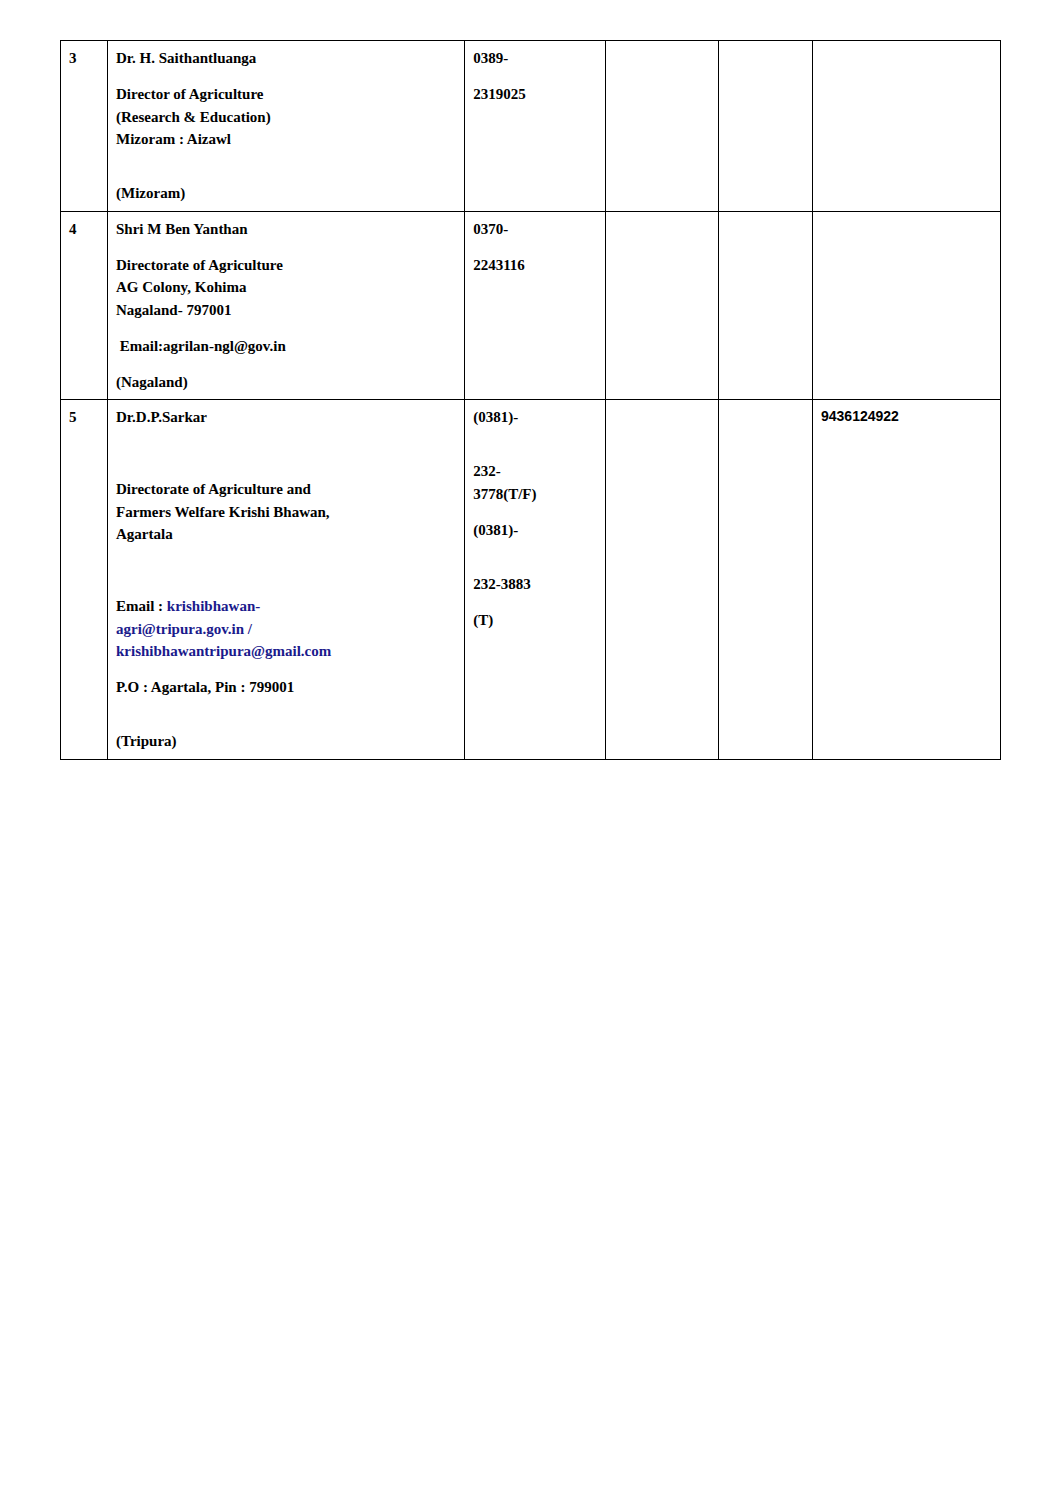| 3 | Dr. H. Saithantluanga Director of Agriculture (Research & Education) Mizoram : Aizawl (Mizoram) | 0389- 2319025 | | | |
| 4 | Shri M Ben Yanthan Directorate of Agriculture AG Colony, Kohima Nagaland- 797001 Email:agrilan-ngl@gov.in (Nagaland) | 0370- 2243116 | | | |
| 5 | Dr.D.P.Sarkar Directorate of Agriculture and Farmers Welfare Krishi Bhawan, Agartala Email : krishibhawan- agri@tripura.gov.in / krishibhawantripura@gmail.com P.O : Agartala, Pin : 799001 (Tripura) | (0381)- 232- 3778(T/F) (0381)- 232-3883 (T) | | | 9436124922 |